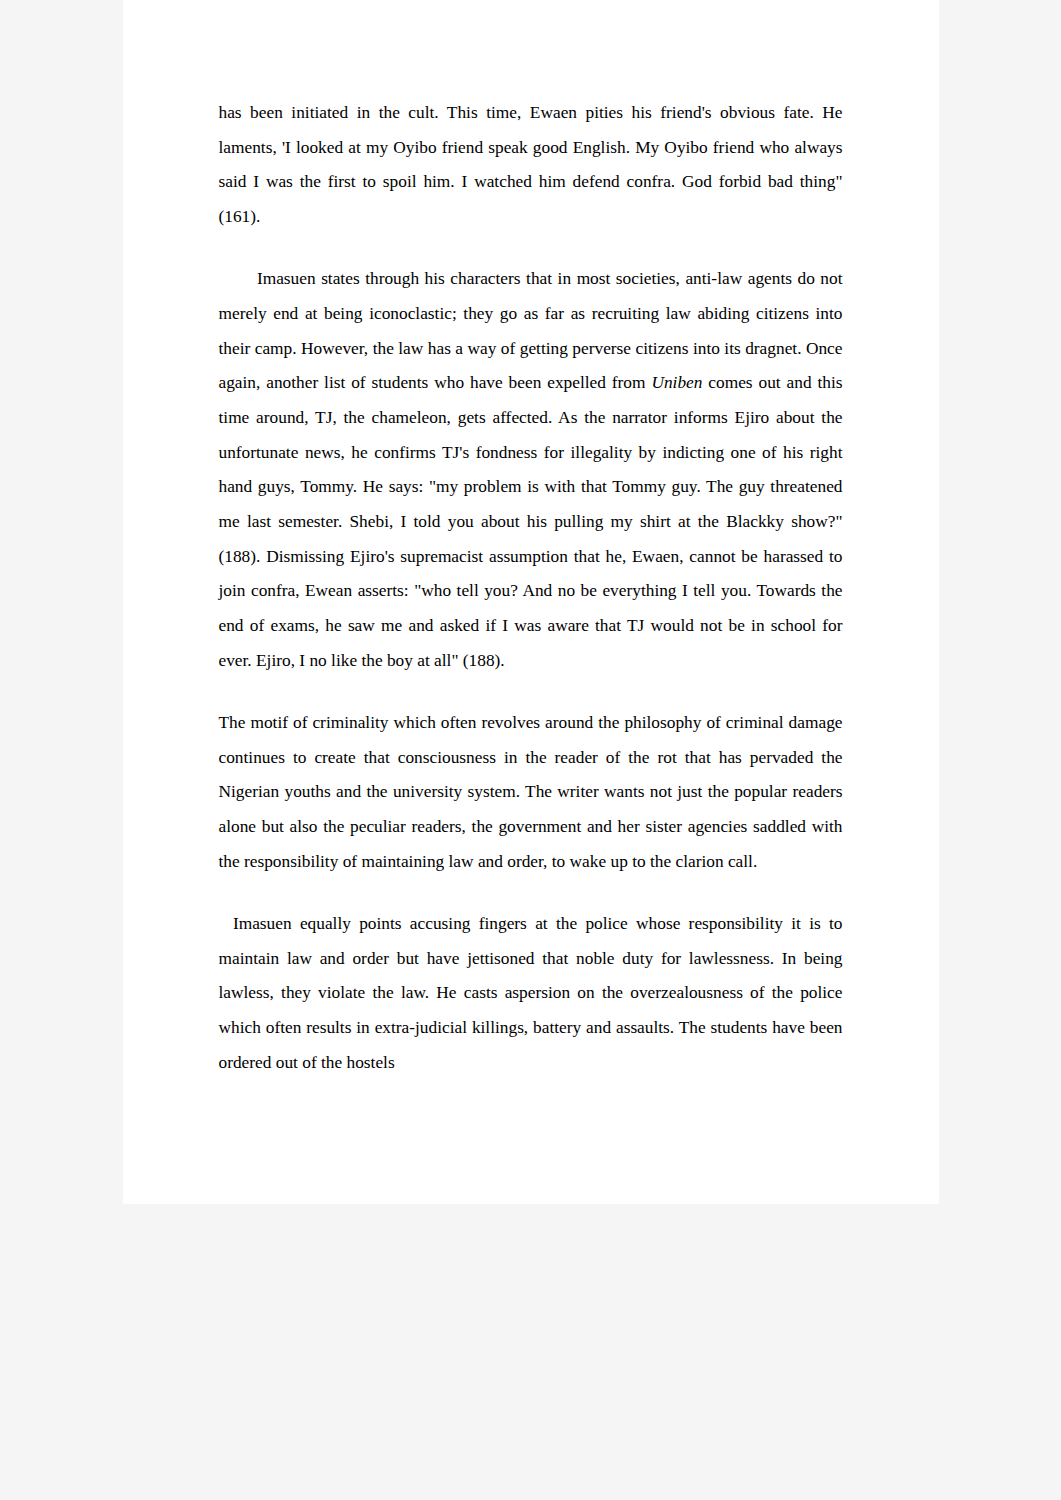has been initiated in the cult. This time, Ewaen pities his friend's obvious fate. He laments, 'I looked at my Oyibo friend speak good English. My Oyibo friend who always said I was the first to spoil him. I watched him defend confra. God forbid bad thing" (161).
Imasuen states through his characters that in most societies, anti-law agents do not merely end at being iconoclastic; they go as far as recruiting law abiding citizens into their camp. However, the law has a way of getting perverse citizens into its dragnet. Once again, another list of students who have been expelled from Uniben comes out and this time around, TJ, the chameleon, gets affected. As the narrator informs Ejiro about the unfortunate news, he confirms TJ's fondness for illegality by indicting one of his right hand guys, Tommy. He says: "my problem is with that Tommy guy. The guy threatened me last semester. Shebi, I told you about his pulling my shirt at the Blackky show?" (188). Dismissing Ejiro's supremacist assumption that he, Ewaen, cannot be harassed to join confra, Ewean asserts: "who tell you? And no be everything I tell you. Towards the end of exams, he saw me and asked if I was aware that TJ would not be in school for ever. Ejiro, I no like the boy at all" (188).
The motif of criminality which often revolves around the philosophy of criminal damage continues to create that consciousness in the reader of the rot that has pervaded the Nigerian youths and the university system. The writer wants not just the popular readers alone but also the peculiar readers, the government and her sister agencies saddled with the responsibility of maintaining law and order, to wake up to the clarion call.
Imasuen equally points accusing fingers at the police whose responsibility it is to maintain law and order but have jettisoned that noble duty for lawlessness. In being lawless, they violate the law. He casts aspersion on the overzealousness of the police which often results in extra-judicial killings, battery and assaults. The students have been ordered out of the hostels